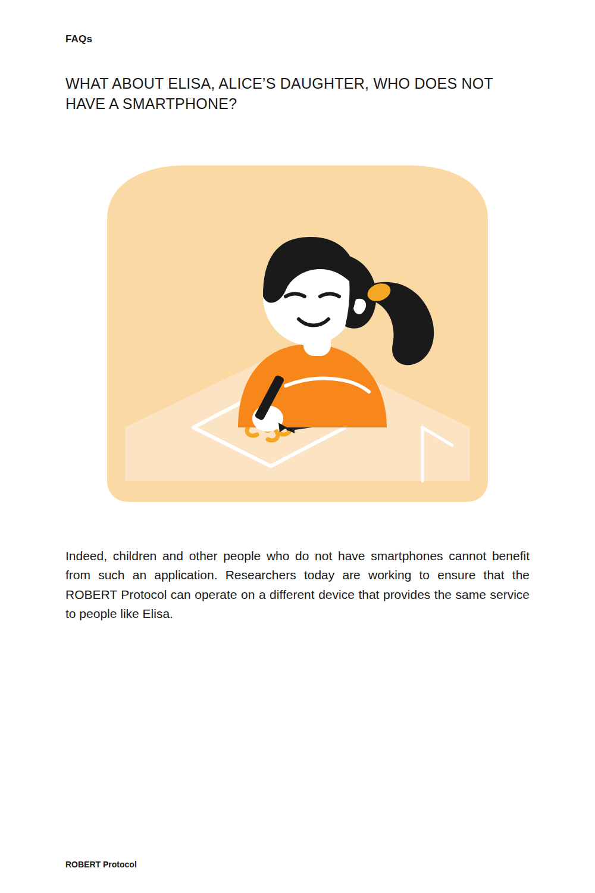FAQs
What about Elisa, Alice’s daughter, who does not have a smartphone?
Illustration of a girl drawing at a desk A stylised drawing of a young girl with a black ponytail, wearing an orange top, leaning over a desk and drawing a flower with a pencil.
Indeed, children and other people who do not have smartphones cannot benefit from such an application. Researchers today are working to ensure that the ROBERT Protocol can operate on a different device that provides the same service to people like Elisa.
ROBERT Protocol